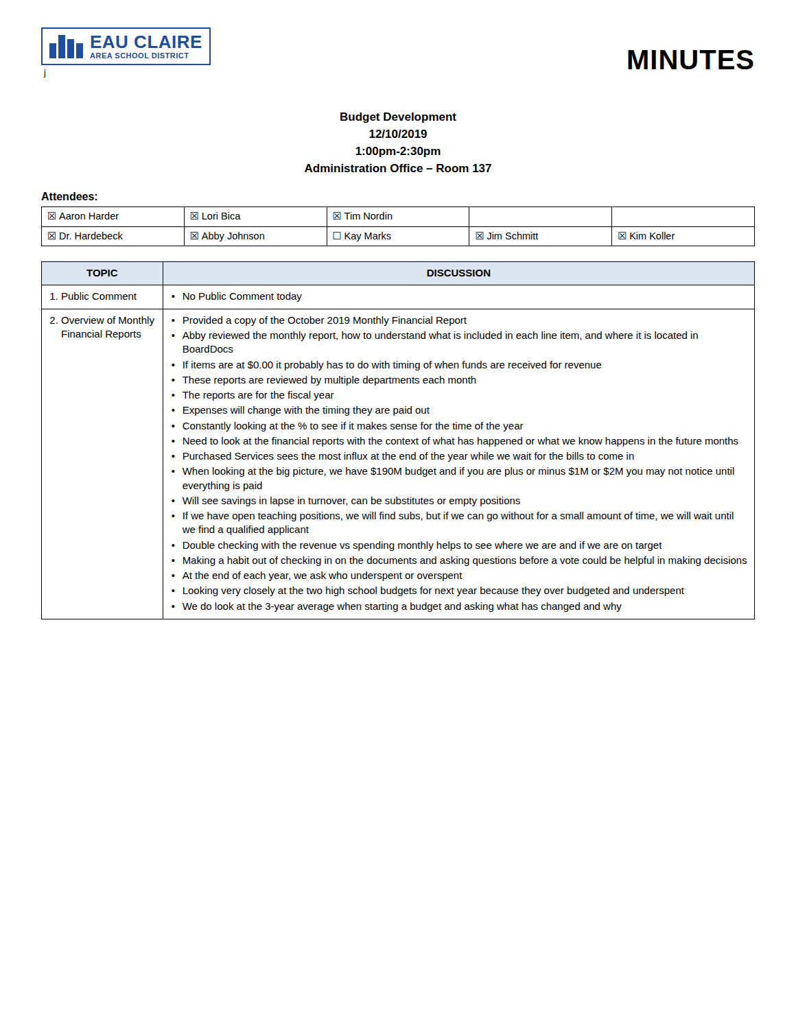EAU CLAIRE
AREA SCHOOL DISTRICT
MINUTES
j
Budget Development
12/10/2019
1:00pm-2:30pm
Administration Office – Room 137
Attendees:
| ☒ Aaron Harder | ☒ Lori Bica | ☒ Tim Nordin | | |
| ☒ Dr. Hardebeck | ☒ Abby Johnson | ☐ Kay Marks | ☒ Jim Schmitt | ☒ Kim Koller |
| TOPIC | DISCUSSION |
| --- | --- |
| Public Comment | No Public Comment today |
| Overview of Monthly Financial Reports | Provided a copy of the October 2019 Monthly Financial Report Abby reviewed the monthly report, how to understand what is included in each line item, and where it is located in BoardDocs If items are at $0.00 it probably has to do with timing of when funds are received for revenue These reports are reviewed by multiple departments each month The reports are for the fiscal year Expenses will change with the timing they are paid out Constantly looking at the % to see if it makes sense for the time of the year Need to look at the financial reports with the context of what has happened or what we know happens in the future months Purchased Services sees the most influx at the end of the year while we wait for the bills to come in When looking at the big picture, we have $190M budget and if you are plus or minus $1M or $2M you may not notice until everything is paid Will see savings in lapse in turnover, can be substitutes or empty positions If we have open teaching positions, we will find subs, but if we can go without for a small amount of time, we will wait until we find a qualified applicant Double checking with the revenue vs spending monthly helps to see where we are and if we are on target Making a habit out of checking in on the documents and asking questions before a vote could be helpful in making decisions At the end of each year, we ask who underspent or overspent Looking very closely at the two high school budgets for next year because they over budgeted and underspent We do look at the 3-year average when starting a budget and asking what has changed and why |